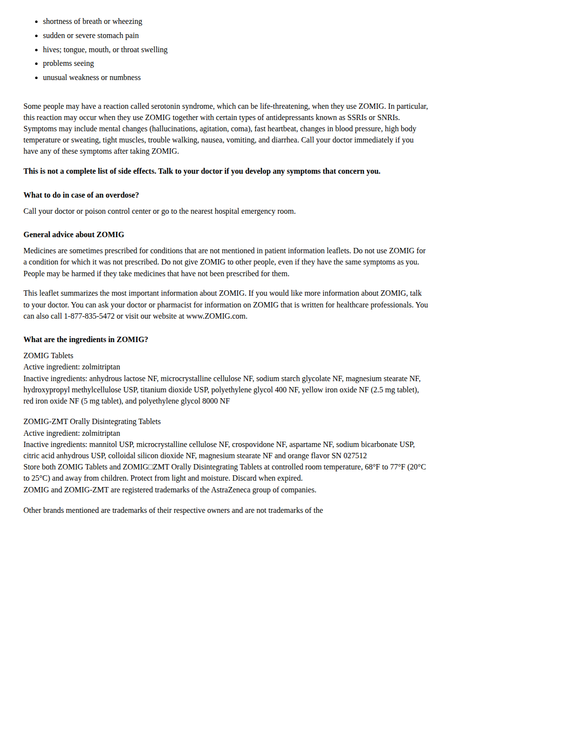shortness of breath or wheezing
sudden or severe stomach pain
hives; tongue, mouth, or throat swelling
problems seeing
unusual weakness or numbness
Some people may have a reaction called serotonin syndrome, which can be life-threatening, when they use ZOMIG. In particular, this reaction may occur when they use ZOMIG together with certain types of antidepressants known as SSRIs or SNRIs. Symptoms may include mental changes (hallucinations, agitation, coma), fast heartbeat, changes in blood pressure, high body temperature or sweating, tight muscles, trouble walking, nausea, vomiting, and diarrhea. Call your doctor immediately if you have any of these symptoms after taking ZOMIG.
This is not a complete list of side effects. Talk to your doctor if you develop any symptoms that concern you.
What to do in case of an overdose?
Call your doctor or poison control center or go to the nearest hospital emergency room.
General advice about ZOMIG
Medicines are sometimes prescribed for conditions that are not mentioned in patient information leaflets. Do not use ZOMIG for a condition for which it was not prescribed. Do not give ZOMIG to other people, even if they have the same symptoms as you. People may be harmed if they take medicines that have not been prescribed for them.
This leaflet summarizes the most important information about ZOMIG. If you would like more information about ZOMIG, talk to your doctor. You can ask your doctor or pharmacist for information on ZOMIG that is written for healthcare professionals. You can also call 1-877-835-5472 or visit our website at www.ZOMIG.com.
What are the ingredients in ZOMIG?
ZOMIG Tablets
Active ingredient: zolmitriptan
Inactive ingredients: anhydrous lactose NF, microcrystalline cellulose NF, sodium starch glycolate NF, magnesium stearate NF, hydroxypropyl methylcellulose USP, titanium dioxide USP, polyethylene glycol 400 NF, yellow iron oxide NF (2.5 mg tablet), red iron oxide NF (5 mg tablet), and polyethylene glycol 8000 NF
ZOMIG-ZMT Orally Disintegrating Tablets
Active ingredient: zolmitriptan
Inactive ingredients: mannitol USP, microcrystalline cellulose NF, crospovidone NF, aspartame NF, sodium bicarbonate USP, citric acid anhydrous USP, colloidal silicon dioxide NF, magnesium stearate NF and orange flavor SN 027512
Store both ZOMIG Tablets and ZOMIG□ZMT Orally Disintegrating Tablets at controlled room temperature, 68°F to 77°F (20°C to 25°C) and away from children. Protect from light and moisture. Discard when expired.
ZOMIG and ZOMIG-ZMT are registered trademarks of the AstraZeneca group of companies.
Other brands mentioned are trademarks of their respective owners and are not trademarks of the